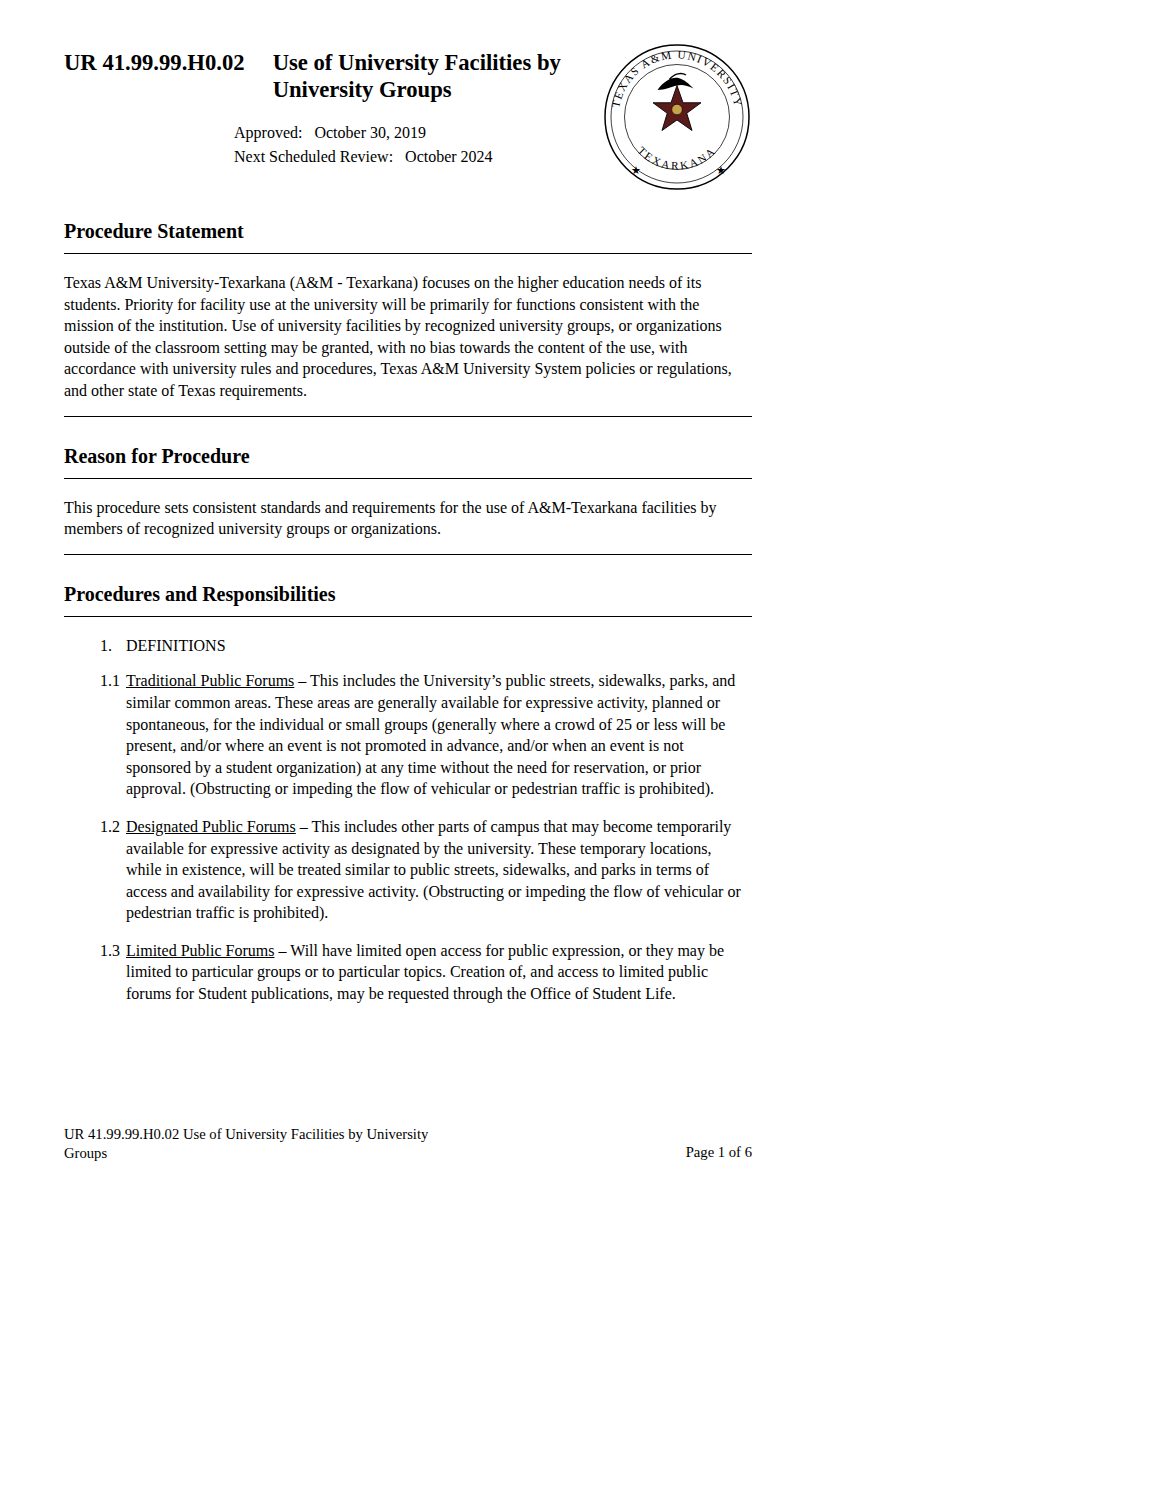UR 41.99.99.H0.02 Use of University Facilities by
University Groups
Approved: October 30, 2019
Next Scheduled Review: October 2024
TEXAS A&M UNIVERSITY TEXARKANA ★ ★
Procedure Statement
Texas A&M University-Texarkana (A&M - Texarkana) focuses on the higher education needs of its students. Priority for facility use at the university will be primarily for functions consistent with the mission of the institution. Use of university facilities by recognized university groups, or organizations outside of the classroom setting may be granted, with no bias towards the content of the use, with accordance with university rules and procedures, Texas A&M University System policies or regulations, and other state of Texas requirements.
Reason for Procedure
This procedure sets consistent standards and requirements for the use of A&M-Texarkana facilities by members of recognized university groups or organizations.
Procedures and Responsibilities
1.
DEFINITIONS
1.1
Traditional Public Forums – This includes the University’s public streets, sidewalks, parks, and similar common areas. These areas are generally available for expressive activity, planned or spontaneous, for the individual or small groups (generally where a crowd of 25 or less will be present, and/or where an event is not promoted in advance, and/or when an event is not sponsored by a student organization) at any time without the need for reservation, or prior approval. (Obstructing or impeding the flow of vehicular or pedestrian traffic is prohibited).
1.2
Designated Public Forums – This includes other parts of campus that may become temporarily available for expressive activity as designated by the university. These temporary locations, while in existence, will be treated similar to public streets, sidewalks, and parks in terms of access and availability for expressive activity. (Obstructing or impeding the flow of vehicular or pedestrian traffic is prohibited).
1.3
Limited Public Forums – Will have limited open access for public expression, or they may be limited to particular groups or to particular topics. Creation of, and access to limited public forums for Student publications, may be requested through the Office of Student Life.
UR 41.99.99.H0.02 Use of University Facilities by University
Groups
Page 1 of 6